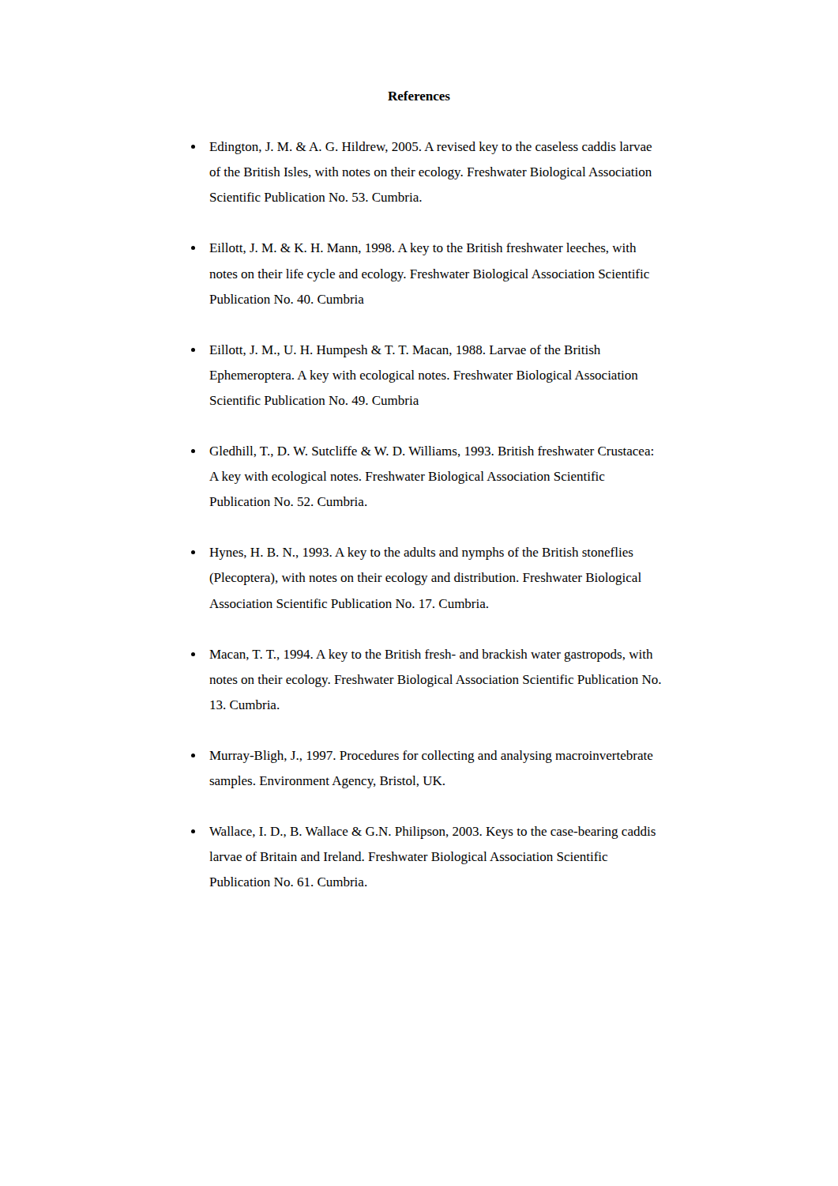References
Edington, J. M. & A. G. Hildrew, 2005. A revised key to the caseless caddis larvae of the British Isles, with notes on their ecology. Freshwater Biological Association Scientific Publication No. 53. Cumbria.
Eillott, J. M. & K. H. Mann, 1998. A key to the British freshwater leeches, with notes on their life cycle and ecology. Freshwater Biological Association Scientific Publication No. 40. Cumbria
Eillott, J. M., U. H. Humpesh & T. T. Macan, 1988. Larvae of the British Ephemeroptera. A key with ecological notes. Freshwater Biological Association Scientific Publication No. 49. Cumbria
Gledhill, T., D. W. Sutcliffe & W. D. Williams, 1993. British freshwater Crustacea: A key with ecological notes. Freshwater Biological Association Scientific Publication No. 52. Cumbria.
Hynes, H. B. N., 1993. A key to the adults and nymphs of the British stoneflies (Plecoptera), with notes on their ecology and distribution. Freshwater Biological Association Scientific Publication No. 17. Cumbria.
Macan, T. T., 1994. A key to the British fresh- and brackish water gastropods, with notes on their ecology. Freshwater Biological Association Scientific Publication No. 13. Cumbria.
Murray-Bligh, J., 1997. Procedures for collecting and analysing macroinvertebrate samples. Environment Agency, Bristol, UK.
Wallace, I. D., B. Wallace & G.N. Philipson, 2003. Keys to the case-bearing caddis larvae of Britain and Ireland. Freshwater Biological Association Scientific Publication No. 61. Cumbria.